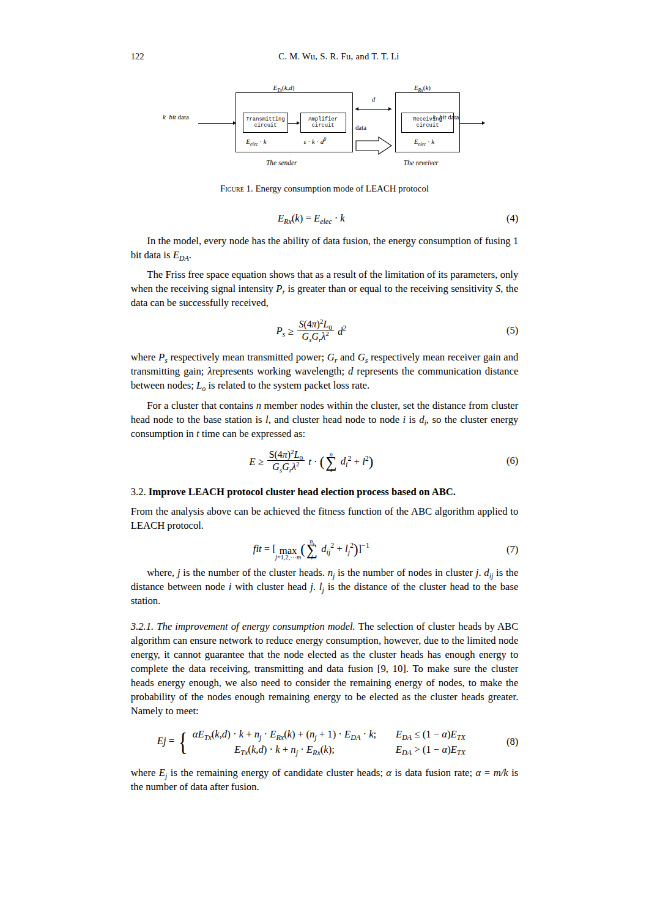122
C. M. Wu, S. R. Fu, and T. T. Li
k bit data
ETx(k,d)
Transmitting
circuit
Amplifier
circuit
Eelec · k
ε · k · dβ
The sender
d
data
ERx(k)
Receiving
circuit
Eelec · k
The reveiver
k bit data
Figure 1. Energy consumption mode of LEACH protocol
ERx(k) = Eelec · k
(4)
In the model, every node has the ability of data fusion, the energy consumption of fusing 1 bit data is EDA.
The Friss free space equation shows that as a result of the limitation of its parameters, only when the receiving signal intensity Pr is greater than or equal to the receiving sensitivity S, the data can be successfully received,
Ps ≥ S(4π)2L0 GsGrλ2 d2
(5)
where Ps respectively mean transmitted power; Gr and Gs respectively mean receiver gain and transmitting gain; λrepresents working wavelength; d represents the communication distance between nodes; Lo is related to the system packet loss rate.
For a cluster that contains n member nodes within the cluster, set the distance from cluster head node to the base station is l, and cluster head node to node i is di, so the cluster energy consumption in t time can be expressed as:
E ≥ S(4π)2L0 GsGrλ2 t · (n∑i di2 + l2)
(6)
3.2. Improve LEACH protocol cluster head election process based on ABC.
From the analysis above can be achieved the fitness function of the ABC algorithm applied to LEACH protocol.
fit = [ max j=1,2,···m (nj∑i dij2 + lj2)]−1
(7)
where, j is the number of the cluster heads. nj is the number of nodes in cluster j. dij is the distance between node i with cluster head j. lj is the distance of the cluster head to the base station.
3.2.1. The improvement of energy consumption model. The selection of cluster heads by ABC algorithm can ensure network to reduce energy consumption, however, due to the limited node energy, it cannot guarantee that the node elected as the cluster heads has enough energy to complete the data receiving, transmitting and data fusion [9, 10]. To make sure the cluster heads energy enough, we also need to consider the remaining energy of nodes, to make the probability of the nodes enough remaining energy to be elected as the cluster heads greater. Namely to meet:
Ej = {
| αE Tx ( k,d ) · k + n j · E Rx ( k ) + ( n j + 1) · E DA · k ; | E DA ≤ (1 − α ) E TX |
| E Tx ( k,d ) · k + n j · E Rx ( k ); | E DA > (1 − α ) E TX |
(8)
where Ej is the remaining energy of candidate cluster heads; α is data fusion rate; α = m/k is the number of data after fusion.